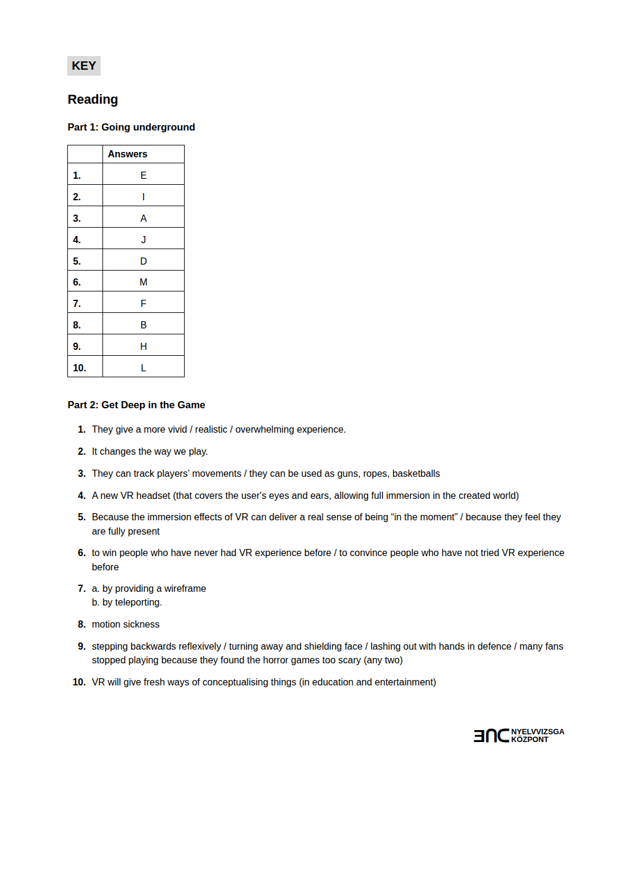KEY
Reading
Part 1: Going underground
| | Answers |
| --- | --- |
| 1. | E |
| 2. | I |
| 3. | A |
| 4. | J |
| 5. | D |
| 6. | M |
| 7. | F |
| 8. | B |
| 9. | H |
| 10. | L |
Part 2: Get Deep in the Game
They give a more vivid / realistic / overwhelming experience.
It changes the way we play.
They can track players’ movements / they can be used as guns, ropes, basketballs
A new VR headset (that covers the user's eyes and ears, allowing full immersion in the created world)
Because the immersion effects of VR can deliver a real sense of being “in the moment” / because they feel they are fully present
to win people who have never had VR experience before / to convince people who have not tried VR experience before
a. by providing a wireframe
b. by teleporting.
motion sickness
stepping backwards reflexively / turning away and shielding face / lashing out with hands in defence / many fans stopped playing because they found the horror games too scary (any two)
VR will give fresh ways of conceptualising things (in education and entertainment)
Ǝᑎᑕ NYELVVIZSGA
KÖZPONT